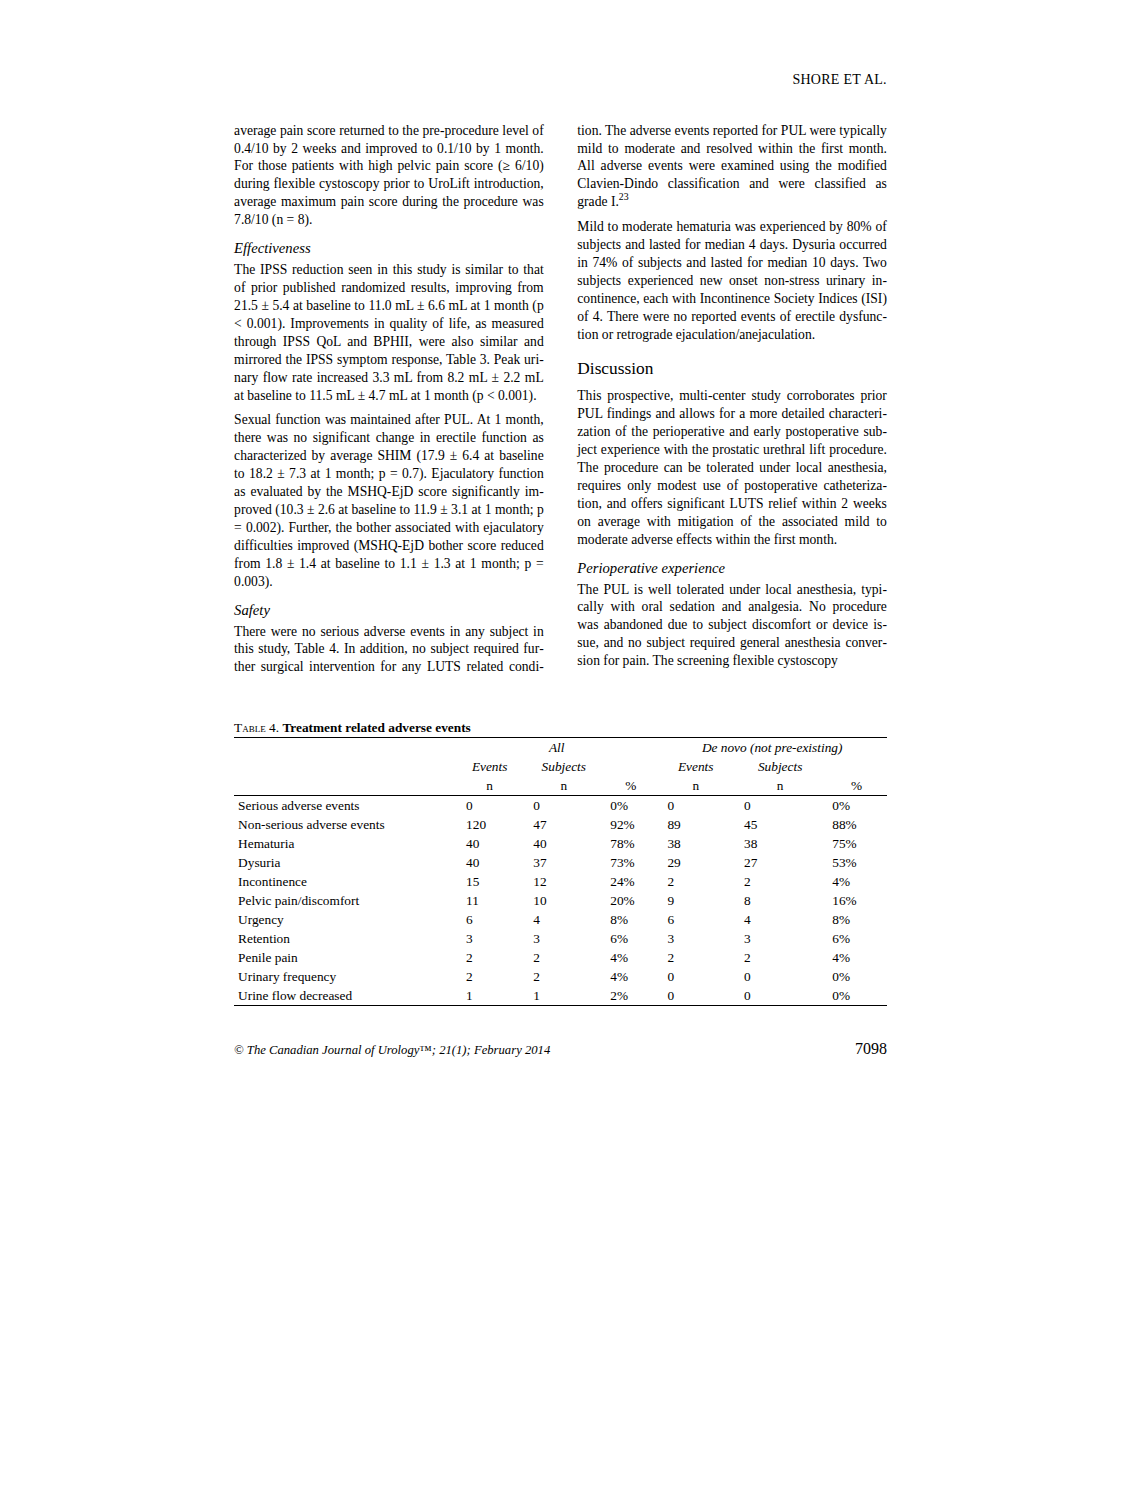SHORE ET AL.
average pain score returned to the pre-procedure level of 0.4/10 by 2 weeks and improved to 0.1/10 by 1 month. For those patients with high pelvic pain score (≥ 6/10) during flexible cystoscopy prior to UroLift introduction, average maximum pain score during the procedure was 7.8/10 (n = 8).
Effectiveness
The IPSS reduction seen in this study is similar to that of prior published randomized results, improving from 21.5 ± 5.4 at baseline to 11.0 mL ± 6.6 mL at 1 month (p < 0.001). Improvements in quality of life, as measured through IPSS QoL and BPHII, were also similar and mirrored the IPSS symptom response, Table 3. Peak urinary flow rate increased 3.3 mL from 8.2 mL ± 2.2 mL at baseline to 11.5 mL ± 4.7 mL at 1 month (p < 0.001).
Sexual function was maintained after PUL. At 1 month, there was no significant change in erectile function as characterized by average SHIM (17.9 ± 6.4 at baseline to 18.2 ± 7.3 at 1 month; p = 0.7). Ejaculatory function as evaluated by the MSHQ-EjD score significantly improved (10.3 ± 2.6 at baseline to 11.9 ± 3.1 at 1 month; p = 0.002). Further, the bother associated with ejaculatory difficulties improved (MSHQ-EjD bother score reduced from 1.8 ± 1.4 at baseline to 1.1 ± 1.3 at 1 month; p = 0.003).
Safety
There were no serious adverse events in any subject in this study, Table 4. In addition, no subject required further surgical intervention for any LUTS related condition. The adverse events reported for PUL were typically mild to moderate and resolved within the first month. All adverse events were examined using the modified Clavien-Dindo classification and were classified as grade I.23
Mild to moderate hematuria was experienced by 80% of subjects and lasted for median 4 days. Dysuria occurred in 74% of subjects and lasted for median 10 days. Two subjects experienced new onset non-stress urinary incontinence, each with Incontinence Society Indices (ISI) of 4. There were no reported events of erectile dysfunction or retrograde ejaculation/anejaculation.
Discussion
This prospective, multi-center study corroborates prior PUL findings and allows for a more detailed characterization of the perioperative and early postoperative subject experience with the prostatic urethral lift procedure. The procedure can be tolerated under local anesthesia, requires only modest use of postoperative catheterization, and offers significant LUTS relief within 2 weeks on average with mitigation of the associated mild to moderate adverse effects within the first month.
Perioperative experience
The PUL is well tolerated under local anesthesia, typically with oral sedation and analgesia. No procedure was abandoned due to subject discomfort or device issue, and no subject required general anesthesia conversion for pain. The screening flexible cystoscopy
Table 4. Treatment related adverse events
| | All | De novo (not pre-existing) |
| --- | --- | --- |
| | Events | Subjects | | Events | Subjects | |
| | n | n | % | n | n | % |
| Serious adverse events | 0 | 0 | 0% | 0 | 0 | 0% |
| Non-serious adverse events | 120 | 47 | 92% | 89 | 45 | 88% |
| Hematuria | 40 | 40 | 78% | 38 | 38 | 75% |
| Dysuria | 40 | 37 | 73% | 29 | 27 | 53% |
| Incontinence | 15 | 12 | 24% | 2 | 2 | 4% |
| Pelvic pain/discomfort | 11 | 10 | 20% | 9 | 8 | 16% |
| Urgency | 6 | 4 | 8% | 6 | 4 | 8% |
| Retention | 3 | 3 | 6% | 3 | 3 | 6% |
| Penile pain | 2 | 2 | 4% | 2 | 2 | 4% |
| Urinary frequency | 2 | 2 | 4% | 0 | 0 | 0% |
| Urine flow decreased | 1 | 1 | 2% | 0 | 0 | 0% |
© The Canadian Journal of Urology™; 21(1); February 2014
7098